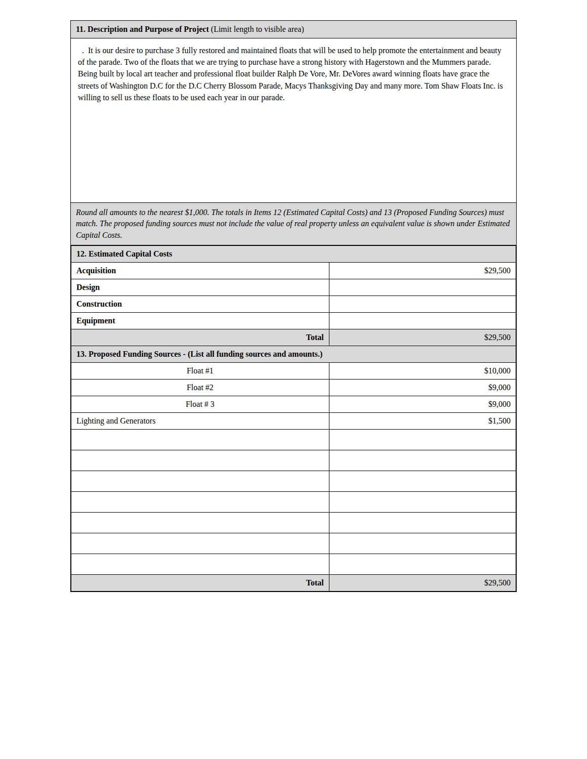11. Description and Purpose of Project (Limit length to visible area)
. It is our desire to purchase 3 fully restored and maintained floats that will be used to help promote the entertainment and beauty of the parade. Two of the floats that we are trying to purchase have a strong history with Hagerstown and the Mummers parade. Being built by local art teacher and professional float builder Ralph De Vore, Mr. DeVores award winning floats have grace the streets of Washington D.C for the D.C Cherry Blossom Parade, Macys Thanksgiving Day and many more. Tom Shaw Floats Inc. is willing to sell us these floats to be used each year in our parade.
Round all amounts to the nearest $1,000. The totals in Items 12 (Estimated Capital Costs) and 13 (Proposed Funding Sources) must match. The proposed funding sources must not include the value of real property unless an equivalent value is shown under Estimated Capital Costs.
| 12. Estimated Capital Costs |
| Acquisition | $29,500 |
| Design | |
| Construction | |
| Equipment | |
| Total | $29,500 |
| 13. Proposed Funding Sources - (List all funding sources and amounts.) |
| Float #1 | $10,000 |
| Float #2 | $9,000 |
| Float # 3 | $9,000 |
| Lighting and Generators | $1,500 |
| Total | $29,500 |